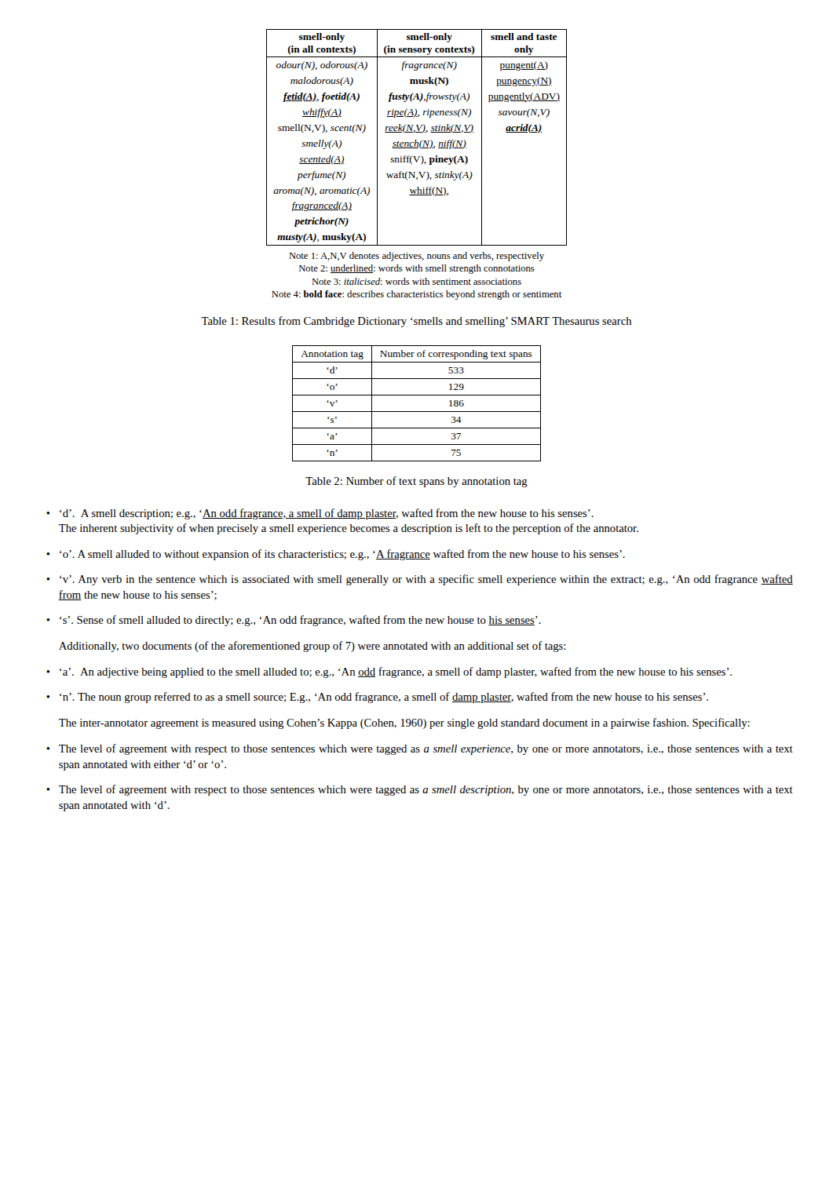| smell-only (in all contexts) | smell-only (in sensory contexts) | smell and taste only |
| --- | --- | --- |
| odour(N), odorous(A) | fragrance(N) | pungent(A) |
| malodorous(A) | musk(N) | pungency(N) |
| fetid(A) , foetid(A) | fusty(A) , frowsty(A) | pungently(ADV) |
| whiffy(A) | ripe(A) , ripeness(N) | savour(N,V) |
| smell(N,V), scent(N) | reek(N,V) , stink(N,V) | acrid(A) |
| smelly(A) | stench(N) , niff(N) | |
| scented(A) | sniff(V), piney(A) | |
| perfume(N) | waft(N,V), stinky(A) | |
| aroma(N), aromatic(A) | whiff(N) , | |
| fragranced(A) | | |
| petrichor(N) | | |
| musty(A) , musky(A) | | |
Note 1: A,N,V denotes adjectives, nouns and verbs, respectively
Note 2: underlined: words with smell strength connotations
Note 3: italicised: words with sentiment associations
Note 4: bold face: describes characteristics beyond strength or sentiment
Table 1: Results from Cambridge Dictionary ‘smells and smelling’ SMART Thesaurus search
| Annotation tag | Number of corresponding text spans |
| --- | --- |
| ‘d’ | 533 |
| ‘o’ | 129 |
| ‘v’ | 186 |
| ‘s’ | 34 |
| ‘a’ | 37 |
| ‘n’ | 75 |
Table 2: Number of text spans by annotation tag
‘d’. A smell description; e.g., ‘An odd fragrance, a smell of damp plaster, wafted from the new house to his senses’.
The inherent subjectivity of when precisely a smell experience becomes a description is left to the perception of the annotator.
‘o’. A smell alluded to without expansion of its characteristics; e.g., ‘A fragrance wafted from the new house to his senses’.
‘v’. Any verb in the sentence which is associated with smell generally or with a specific smell experience within the extract; e.g., ‘An odd fragrance wafted from the new house to his senses’;
‘s’. Sense of smell alluded to directly; e.g., ‘An odd fragrance, wafted from the new house to his senses’.
Additionally, two documents (of the aforementioned group of 7) were annotated with an additional set of tags:
‘a’. An adjective being applied to the smell alluded to; e.g., ‘An odd fragrance, a smell of damp plaster, wafted from the new house to his senses’.
‘n’. The noun group referred to as a smell source; E.g., ‘An odd fragrance, a smell of damp plaster, wafted from the new house to his senses’.
The inter-annotator agreement is measured using Cohen’s Kappa (Cohen, 1960) per single gold standard document in a pairwise fashion. Specifically:
The level of agreement with respect to those sentences which were tagged as a smell experience, by one or more annotators, i.e., those sentences with a text span annotated with either ‘d’ or ‘o’.
The level of agreement with respect to those sentences which were tagged as a smell description, by one or more annotators, i.e., those sentences with a text span annotated with ‘d’.